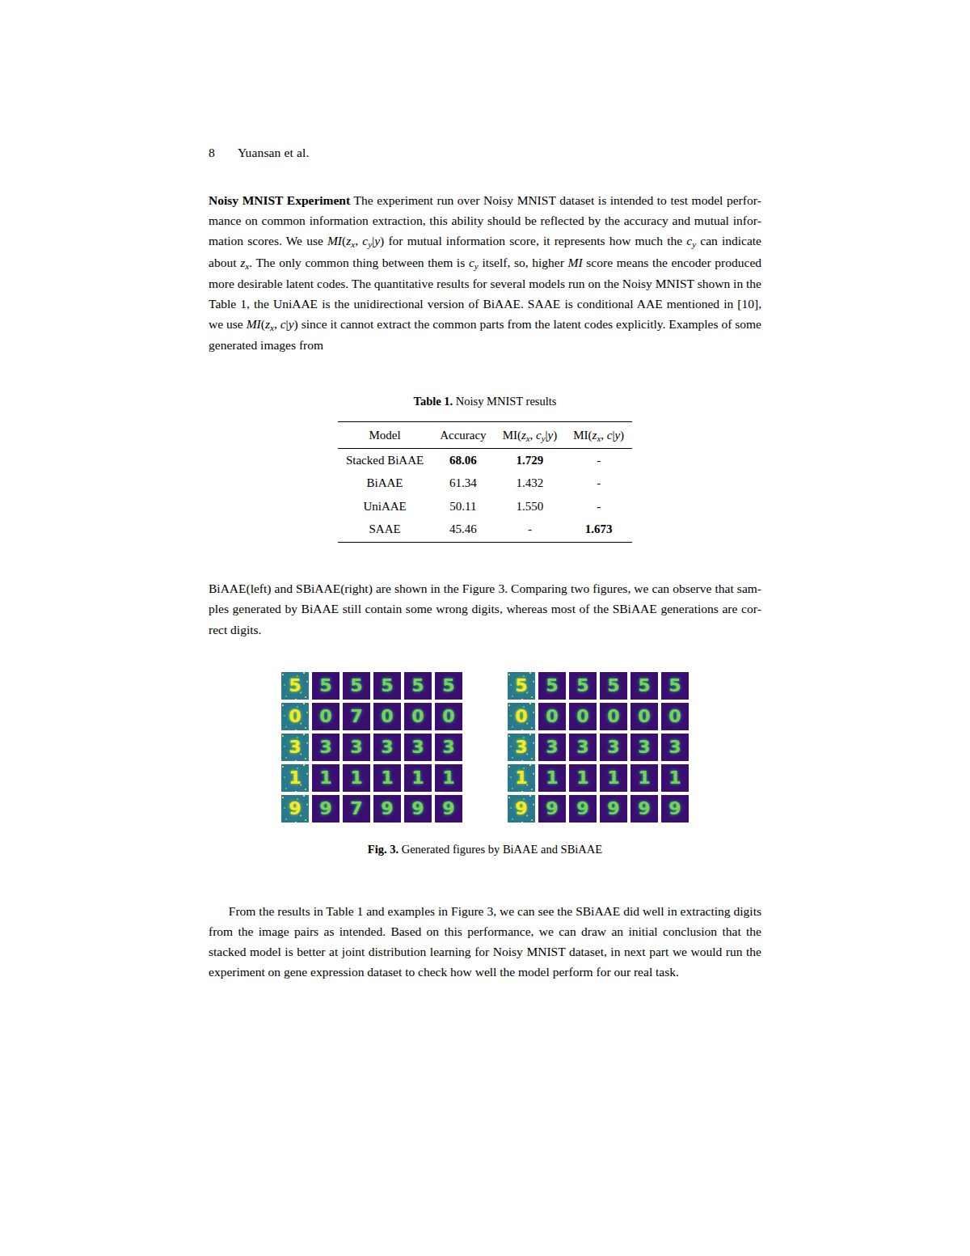8 Yuansan et al.
Noisy MNIST Experiment The experiment run over Noisy MNIST dataset is intended to test model performance on common information extraction, this ability should be reflected by the accuracy and mutual information scores. We use MI(zx, cy|y) for mutual information score, it represents how much the cy can indicate about zx. The only common thing between them is cy itself, so, higher MI score means the encoder produced more desirable latent codes. The quantitative results for several models run on the Noisy MNIST shown in the Table 1, the UniAAE is the unidirectional version of BiAAE. SAAE is conditional AAE mentioned in [10], we use MI(zx, c|y) since it cannot extract the common parts from the latent codes explicitly. Examples of some generated images from
Table 1. Noisy MNIST results
| Model | Accuracy | MI( z x , c y / y ) | MI( z x , c / y ) |
| --- | --- | --- | --- |
| Stacked BiAAE | 68.06 | 1.729 | - |
| BiAAE | 61.34 | 1.432 | - |
| UniAAE | 50.11 | 1.550 | - |
| SAAE | 45.46 | - | 1.673 |
BiAAE(left) and SBiAAE(right) are shown in the Figure 3. Comparing two figures, we can observe that samples generated by BiAAE still contain some wrong digits, whereas most of the SBiAAE generations are correct digits.
5
5
5
5
5
5
0
0
7
0
0
0
3
3
3
3
3
3
1
1
1
1
1
1
9
9
7
9
9
9
5
5
5
5
5
5
0
0
0
0
0
0
3
3
3
3
3
3
1
1
1
1
1
1
9
9
9
9
9
9
Fig. 3. Generated figures by BiAAE and SBiAAE
From the results in Table 1 and examples in Figure 3, we can see the SBiAAE did well in extracting digits from the image pairs as intended. Based on this performance, we can draw an initial conclusion that the stacked model is better at joint distribution learning for Noisy MNIST dataset, in next part we would run the experiment on gene expression dataset to check how well the model perform for our real task.